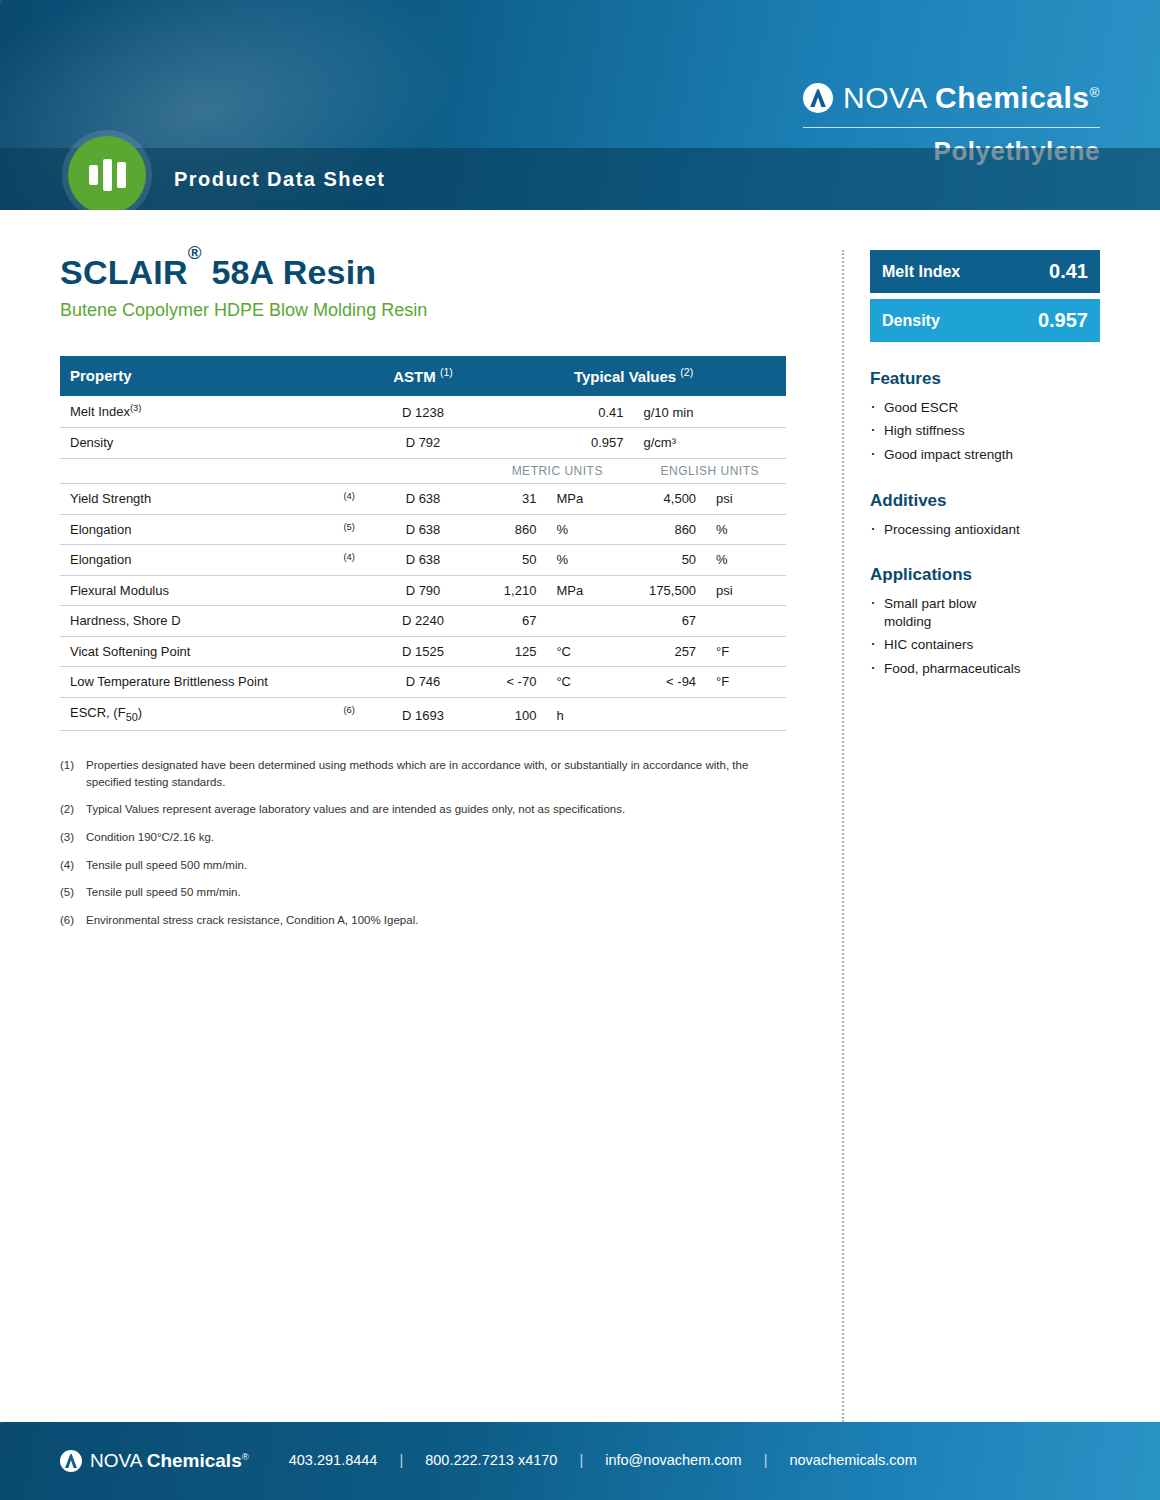NOVA Chemicals®
Polyethylene
Product Data Sheet
SCLAIR® 58A Resin
Butene Copolymer HDPE Blow Molding Resin
| Property | ASTM (1) | Typical Values (2) |
| --- | --- | --- |
| Melt Index (3) | D 1238 | 0.41 | g/10 min |
| Density | D 792 | 0.957 | g/cm³ |
| | | METRIC UNITS | ENGLISH UNITS |
| Yield Strength (4) | D 638 | 31 | MPa | 4,500 | psi |
| Elongation (5) | D 638 | 860 | % | 860 | % |
| Elongation (4) | D 638 | 50 | % | 50 | % |
| Flexural Modulus | D 790 | 1,210 | MPa | 175,500 | psi |
| Hardness, Shore D | D 2240 | 67 | | 67 | |
| Vicat Softening Point | D 1525 | 125 | °C | 257 | °F |
| Low Temperature Brittleness Point | D 746 | < -70 | °C | < -94 | °F |
| ESCR, (F 50 ) (6) | D 1693 | 100 | h | | |
(1) Properties designated have been determined using methods which are in accordance with, or substantially in accordance with, the specified testing standards.
(2) Typical Values represent average laboratory values and are intended as guides only, not as specifications.
(3) Condition 190°C/2.16 kg.
(4) Tensile pull speed 500 mm/min.
(5) Tensile pull speed 50 mm/min.
(6) Environmental stress crack resistance, Condition A, 100% Igepal.
Melt Index 0.41
Density 0.957
Features
Good ESCR
High stiffness
Good impact strength
Additives
Processing antioxidant
Applications
Small part blowmolding
HIC containers
Food, pharmaceuticals
NOVA Chemicals®
403.291.8444 | 800.222.7213 x4170 | info@novachem.com | novachemicals.com